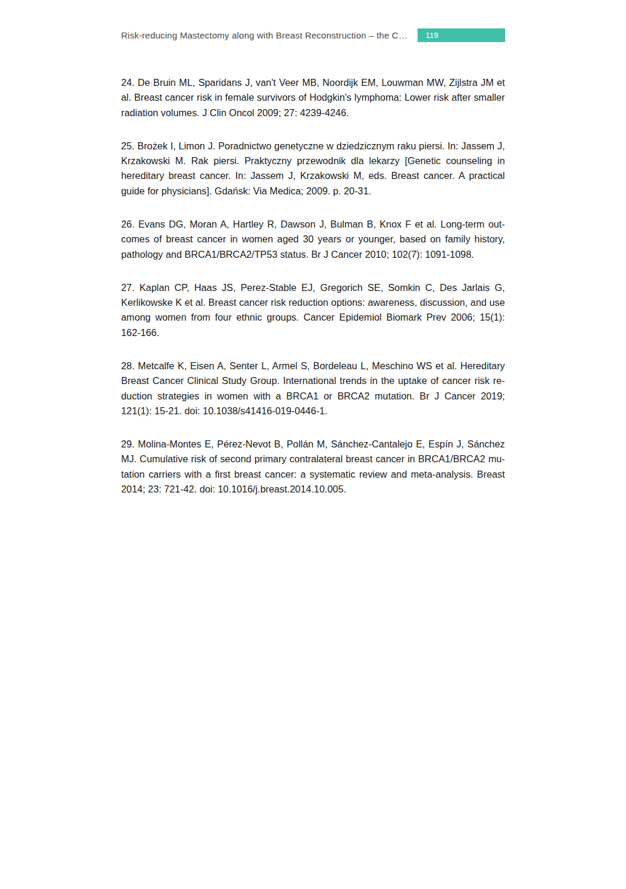Risk-reducing Mastectomy along with Breast Reconstruction – the Current State…
119
24. De Bruin ML, Sparidans J, van't Veer MB, Noordijk EM, Louwman MW, Zijlstra JM et al. Breast cancer risk in female survivors of Hodgkin's lymphoma: Lower risk after smaller radiation volumes. J Clin Oncol 2009; 27: 4239-4246.
25. Brożek I, Limon J. Poradnictwo genetyczne w dziedzicznym raku piersi. In: Jassem J, Krzakowski M. Rak piersi. Praktyczny przewodnik dla lekarzy [Genetic counseling in hereditary breast cancer. In: Jassem J, Krzakowski M, eds. Breast cancer. A practical guide for physicians]. Gdańsk: Via Medica; 2009. p. 20-31.
26. Evans DG, Moran A, Hartley R, Dawson J, Bulman B, Knox F et al. Long-term outcomes of breast cancer in women aged 30 years or younger, based on family history, pathology and BRCA1/BRCA2/TP53 status. Br J Cancer 2010; 102(7): 1091-1098.
27. Kaplan CP, Haas JS, Perez-Stable EJ, Gregorich SE, Somkin C, Des Jarlais G, Kerlikowske K et al. Breast cancer risk reduction options: awareness, discussion, and use among women from four ethnic groups. Cancer Epidemiol Biomark Prev 2006; 15(1): 162-166.
28. Metcalfe K, Eisen A, Senter L, Armel S, Bordeleau L, Meschino WS et al. Hereditary Breast Cancer Clinical Study Group. International trends in the uptake of cancer risk reduction strategies in women with a BRCA1 or BRCA2 mutation. Br J Cancer 2019; 121(1): 15-21. doi: 10.1038/s41416-019-0446-1.
29. Molina-Montes E, Pérez-Nevot B, Pollán M, Sánchez-Cantalejo E, Espín J, Sánchez MJ. Cumulative risk of second primary contralateral breast cancer in BRCA1/BRCA2 mutation carriers with a first breast cancer: a systematic review and meta-analysis. Breast 2014; 23: 721-42. doi: 10.1016/j.breast.2014.10.005.